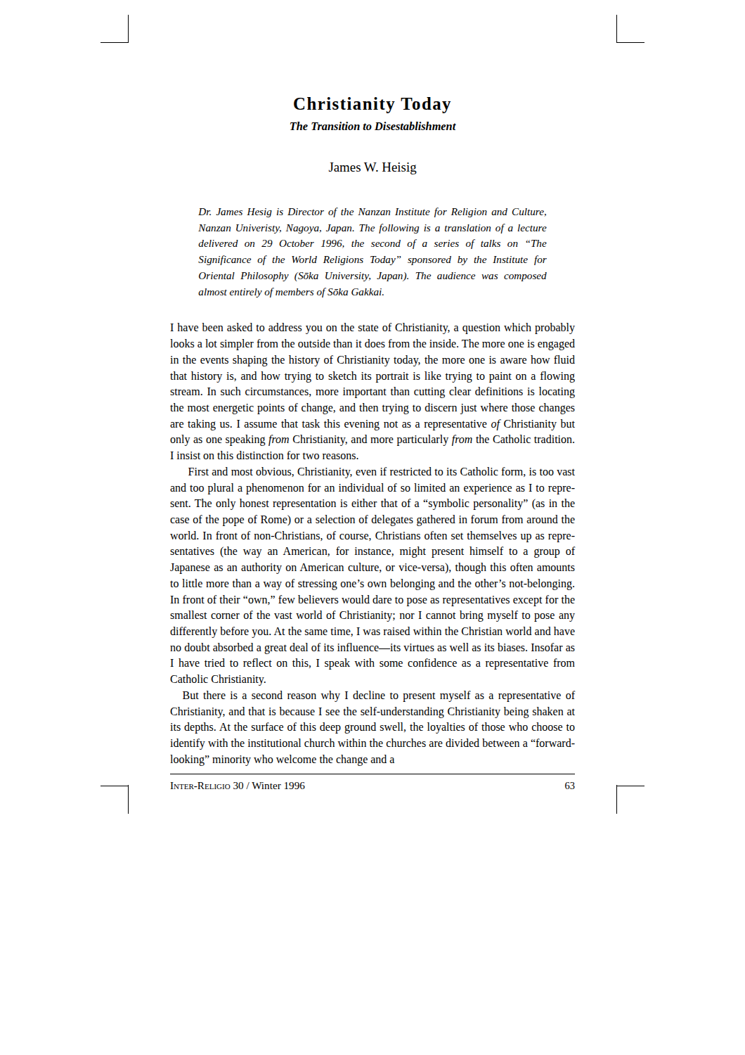Christianity Today
The Transition to Disestablishment
James W. Heisig
Dr. James Hesig is Director of the Nanzan Institute for Religion and Culture, Nanzan Univeristy, Nagoya, Japan. The following is a translation of a lecture delivered on 29 October 1996, the second of a series of talks on “The Significance of the World Religions Today” sponsored by the Institute for Oriental Philosophy (Sōka University, Japan). The audience was composed almost entirely of members of Sōka Gakkai.
I have been asked to address you on the state of Christianity, a question which probably looks a lot simpler from the outside than it does from the inside. The more one is engaged in the events shaping the history of Christianity today, the more one is aware how fluid that history is, and how trying to sketch its portrait is like trying to paint on a flowing stream. In such circumstances, more important than cutting clear definitions is locating the most energetic points of change, and then trying to discern just where those changes are taking us. I assume that task this evening not as a representative of Christianity but only as one speaking from Christianity, and more particularly from the Catholic tradition. I insist on this distinction for two reasons.
First and most obvious, Christianity, even if restricted to its Catholic form, is too vast and too plural a phenomenon for an individual of so limited an experience as I to represent. The only honest representation is either that of a “symbolic personality” (as in the case of the pope of Rome) or a selection of delegates gathered in forum from around the world. In front of non-Christians, of course, Christians often set themselves up as representatives (the way an American, for instance, might present himself to a group of Japanese as an authority on American culture, or vice-versa), though this often amounts to little more than a way of stressing one’s own belonging and the other’s not-belonging. In front of their “own,” few believers would dare to pose as representatives except for the smallest corner of the vast world of Christianity; nor I cannot bring myself to pose any differently before you. At the same time, I was raised within the Christian world and have no doubt absorbed a great deal of its influence—its virtues as well as its biases. Insofar as I have tried to reflect on this, I speak with some confidence as a representative from Catholic Christianity.
But there is a second reason why I decline to present myself as a representative of Christianity, and that is because I see the self-understanding Christianity being shaken at its depths. At the surface of this deep ground swell, the loyalties of those who choose to identify with the institutional church within the churches are divided between a “forward-looking” minority who welcome the change and a
Inter-Religio 30 / Winter 1996 63